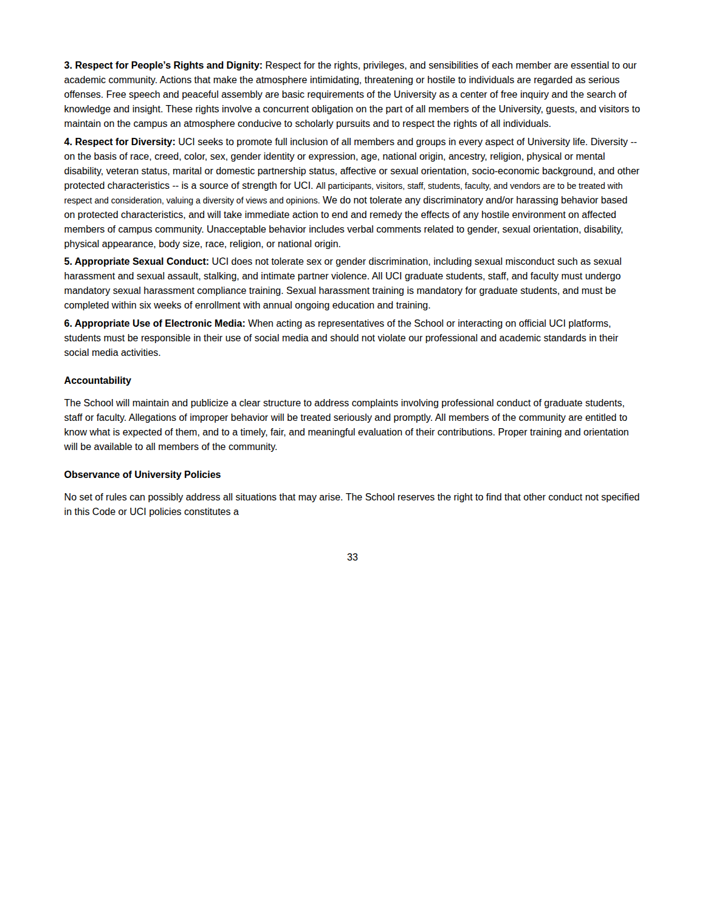3. Respect for People’s Rights and Dignity: Respect for the rights, privileges, and sensibilities of each member are essential to our academic community. Actions that make the atmosphere intimidating, threatening or hostile to individuals are regarded as serious offenses. Free speech and peaceful assembly are basic requirements of the University as a center of free inquiry and the search of knowledge and insight. These rights involve a concurrent obligation on the part of all members of the University, guests, and visitors to maintain on the campus an atmosphere conducive to scholarly pursuits and to respect the rights of all individuals.
4. Respect for Diversity: UCI seeks to promote full inclusion of all members and groups in every aspect of University life. Diversity -- on the basis of race, creed, color, sex, gender identity or expression, age, national origin, ancestry, religion, physical or mental disability, veteran status, marital or domestic partnership status, affective or sexual orientation, socio-economic background, and other protected characteristics -- is a source of strength for UCI. All participants, visitors, staff, students, faculty, and vendors are to be treated with respect and consideration, valuing a diversity of views and opinions. We do not tolerate any discriminatory and/or harassing behavior based on protected characteristics, and will take immediate action to end and remedy the effects of any hostile environment on affected members of campus community. Unacceptable behavior includes verbal comments related to gender, sexual orientation, disability, physical appearance, body size, race, religion, or national origin.
5. Appropriate Sexual Conduct: UCI does not tolerate sex or gender discrimination, including sexual misconduct such as sexual harassment and sexual assault, stalking, and intimate partner violence. All UCI graduate students, staff, and faculty must undergo mandatory sexual harassment compliance training. Sexual harassment training is mandatory for graduate students, and must be completed within six weeks of enrollment with annual ongoing education and training.
6. Appropriate Use of Electronic Media: When acting as representatives of the School or interacting on official UCI platforms, students must be responsible in their use of social media and should not violate our professional and academic standards in their social media activities.
Accountability
The School will maintain and publicize a clear structure to address complaints involving professional conduct of graduate students, staff or faculty. Allegations of improper behavior will be treated seriously and promptly. All members of the community are entitled to know what is expected of them, and to a timely, fair, and meaningful evaluation of their contributions. Proper training and orientation will be available to all members of the community.
Observance of University Policies
No set of rules can possibly address all situations that may arise. The School reserves the right to find that other conduct not specified in this Code or UCI policies constitutes a
33